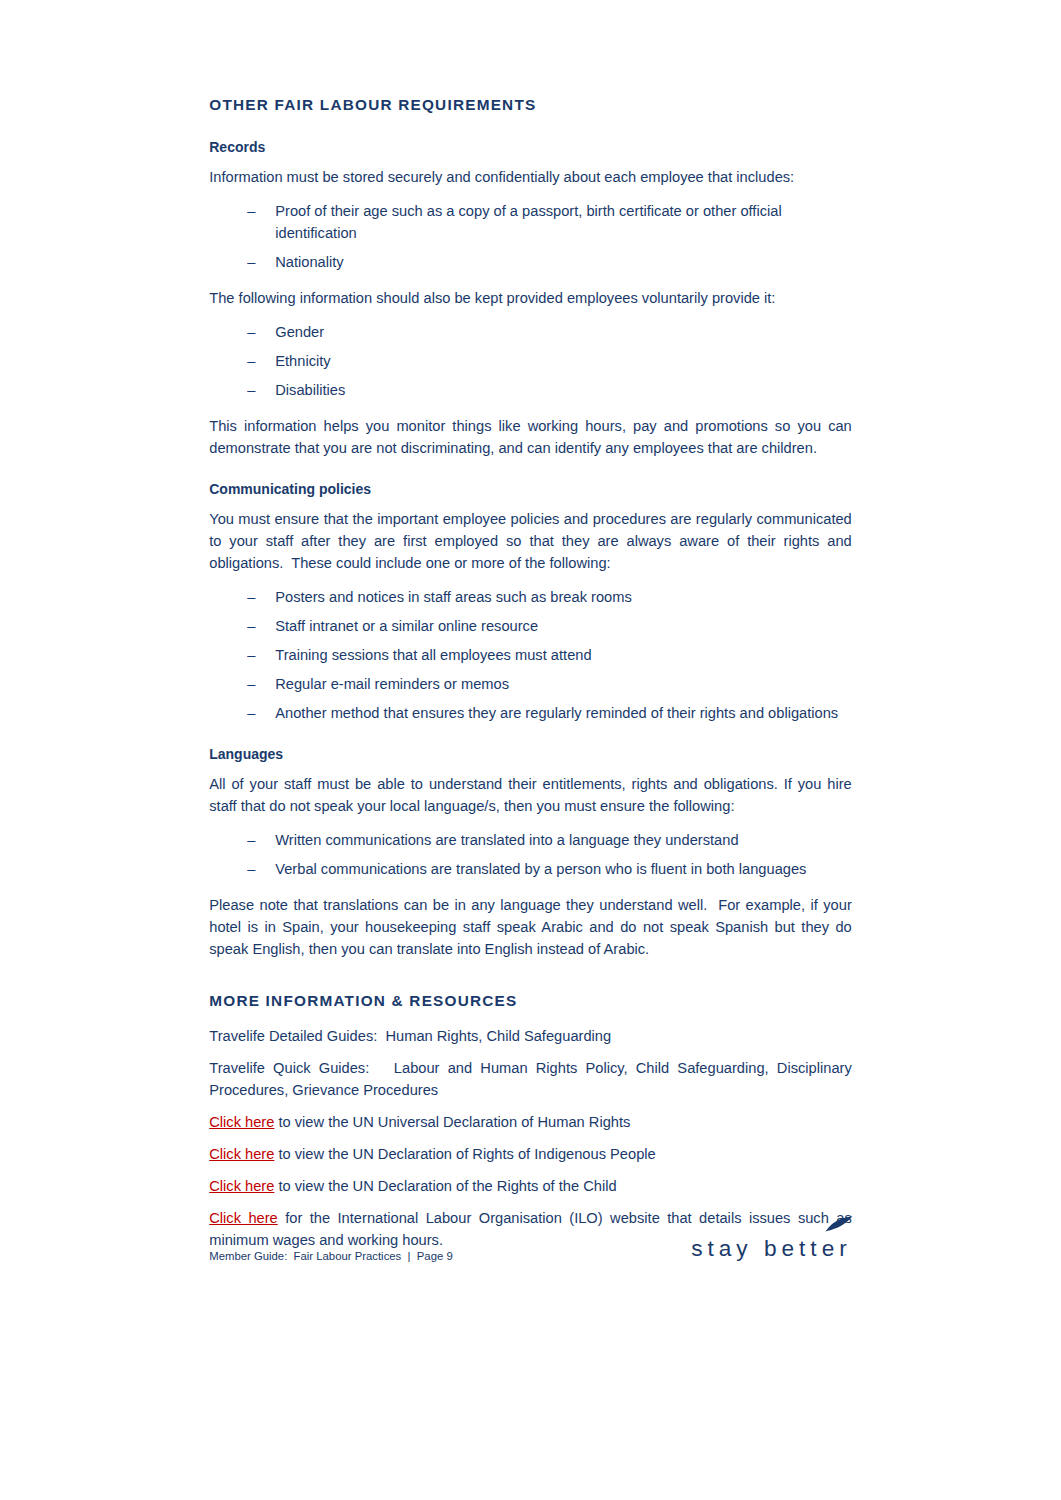Other Fair Labour Requirements
Records
Information must be stored securely and confidentially about each employee that includes:
Proof of their age such as a copy of a passport, birth certificate or other official identification
Nationality
The following information should also be kept provided employees voluntarily provide it:
Gender
Ethnicity
Disabilities
This information helps you monitor things like working hours, pay and promotions so you can demonstrate that you are not discriminating, and can identify any employees that are children.
Communicating policies
You must ensure that the important employee policies and procedures are regularly communicated to your staff after they are first employed so that they are always aware of their rights and obligations. These could include one or more of the following:
Posters and notices in staff areas such as break rooms
Staff intranet or a similar online resource
Training sessions that all employees must attend
Regular e-mail reminders or memos
Another method that ensures they are regularly reminded of their rights and obligations
Languages
All of your staff must be able to understand their entitlements, rights and obligations. If you hire staff that do not speak your local language/s, then you must ensure the following:
Written communications are translated into a language they understand
Verbal communications are translated by a person who is fluent in both languages
Please note that translations can be in any language they understand well. For example, if your hotel is in Spain, your housekeeping staff speak Arabic and do not speak Spanish but they do speak English, then you can translate into English instead of Arabic.
More Information & Resources
Travelife Detailed Guides: Human Rights, Child Safeguarding
Travelife Quick Guides: Labour and Human Rights Policy, Child Safeguarding, Disciplinary Procedures, Grievance Procedures
Click here to view the UN Universal Declaration of Human Rights
Click here to view the UN Declaration of Rights of Indigenous People
Click here to view the UN Declaration of the Rights of the Child
Click here for the International Labour Organisation (ILO) website that details issues such as minimum wages and working hours.
Member Guide: Fair Labour Practices | Page 9
stay better